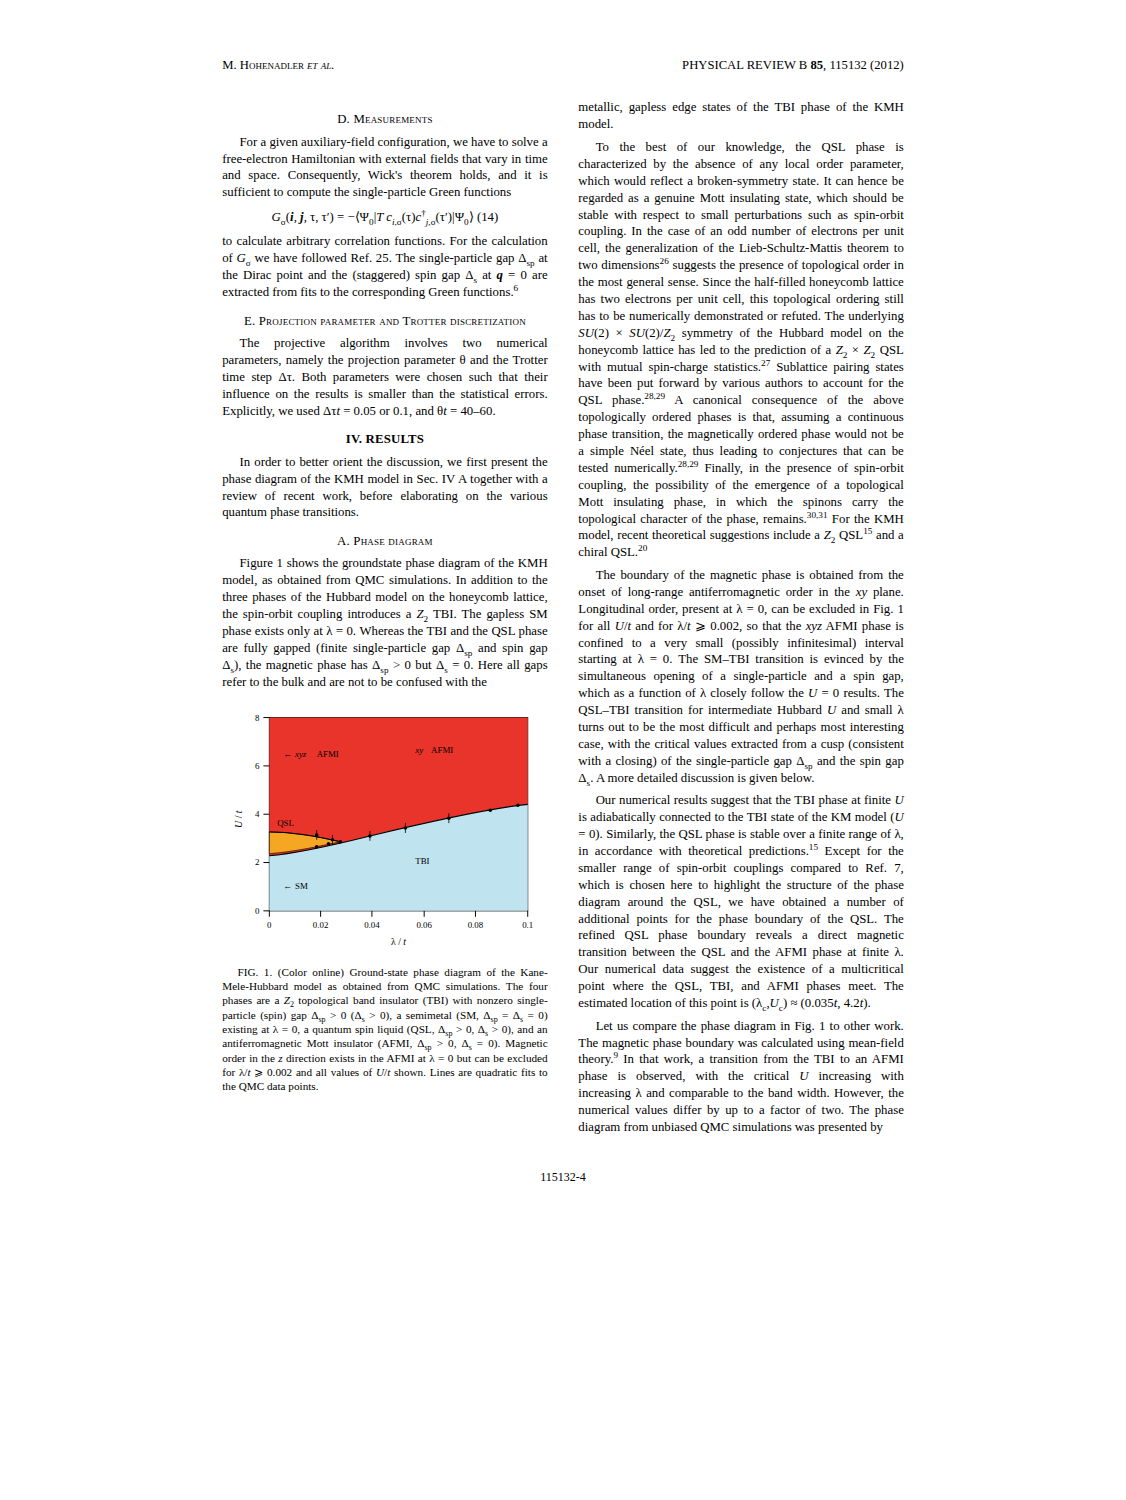M. Hohenadler et al.
PHYSICAL REVIEW B 85, 115132 (2012)
D. Measurements
For a given auxiliary-field configuration, we have to solve a free-electron Hamiltonian with external fields that vary in time and space. Consequently, Wick's theorem holds, and it is sufficient to compute the single-particle Green functions
Gσ(i, j, τ, τ′) = −⟨Ψ0|T ci,σ(τ)c†j,σ(τ′)|Ψ0⟩ (14)
to calculate arbitrary correlation functions. For the calculation of Gσ we have followed Ref. 25. The single-particle gap Δsp at the Dirac point and the (staggered) spin gap Δs at q = 0 are extracted from fits to the corresponding Green functions.6
E. Projection parameter and Trotter discretization
The projective algorithm involves two numerical parameters, namely the projection parameter θ and the Trotter time step Δτ. Both parameters were chosen such that their influence on the results is smaller than the statistical errors. Explicitly, we used Δτt = 0.05 or 0.1, and θt = 40–60.
IV. RESULTS
In order to better orient the discussion, we first present the phase diagram of the KMH model in Sec. IV A together with a review of recent work, before elaborating on the various quantum phase transitions.
A. Phase diagram
Figure 1 shows the groundstate phase diagram of the KMH model, as obtained from QMC simulations. In addition to the three phases of the Hubbard model on the honeycomb lattice, the spin-orbit coupling introduces a Z2 TBI. The gapless SM phase exists only at λ = 0. Whereas the TBI and the QSL phase are fully gapped (finite single-particle gap Δsp and spin gap Δs), the magnetic phase has Δsp > 0 but Δs = 0. Here all gaps refer to the bulk and are not to be confused with the
0 2 4 6 8 U / t 0 0.02 0.04 0.06 0.08 0.1 λ / t ← xyz AFMI xy AFMI QSL TBI ← SM
FIG. 1. (Color online) Ground-state phase diagram of the Kane-Mele-Hubbard model as obtained from QMC simulations. The four phases are a Z2 topological band insulator (TBI) with nonzero single-particle (spin) gap Δsp > 0 (Δs > 0), a semimetal (SM, Δsp = Δs = 0) existing at λ = 0, a quantum spin liquid (QSL, Δsp > 0, Δs > 0), and an antiferromagnetic Mott insulator (AFMI, Δsp > 0, Δs = 0). Magnetic order in the z direction exists in the AFMI at λ = 0 but can be excluded for λ/t ⩾ 0.002 and all values of U/t shown. Lines are quadratic fits to the QMC data points.
metallic, gapless edge states of the TBI phase of the KMH model.
To the best of our knowledge, the QSL phase is characterized by the absence of any local order parameter, which would reflect a broken-symmetry state. It can hence be regarded as a genuine Mott insulating state, which should be stable with respect to small perturbations such as spin-orbit coupling. In the case of an odd number of electrons per unit cell, the generalization of the Lieb-Schultz-Mattis theorem to two dimensions26 suggests the presence of topological order in the most general sense. Since the half-filled honeycomb lattice has two electrons per unit cell, this topological ordering still has to be numerically demonstrated or refuted. The underlying SU(2) × SU(2)/Z2 symmetry of the Hubbard model on the honeycomb lattice has led to the prediction of a Z2 × Z2 QSL with mutual spin-charge statistics.27 Sublattice pairing states have been put forward by various authors to account for the QSL phase.28,29 A canonical consequence of the above topologically ordered phases is that, assuming a continuous phase transition, the magnetically ordered phase would not be a simple Néel state, thus leading to conjectures that can be tested numerically.28,29 Finally, in the presence of spin-orbit coupling, the possibility of the emergence of a topological Mott insulating phase, in which the spinons carry the topological character of the phase, remains.30,31 For the KMH model, recent theoretical suggestions include a Z2 QSL15 and a chiral QSL.20
The boundary of the magnetic phase is obtained from the onset of long-range antiferromagnetic order in the xy plane. Longitudinal order, present at λ = 0, can be excluded in Fig. 1 for all U/t and for λ/t ⩾ 0.002, so that the xyz AFMI phase is confined to a very small (possibly infinitesimal) interval starting at λ = 0. The SM–TBI transition is evinced by the simultaneous opening of a single-particle and a spin gap, which as a function of λ closely follow the U = 0 results. The QSL–TBI transition for intermediate Hubbard U and small λ turns out to be the most difficult and perhaps most interesting case, with the critical values extracted from a cusp (consistent with a closing) of the single-particle gap Δsp and the spin gap Δs. A more detailed discussion is given below.
Our numerical results suggest that the TBI phase at finite U is adiabatically connected to the TBI state of the KM model (U = 0). Similarly, the QSL phase is stable over a finite range of λ, in accordance with theoretical predictions.15 Except for the smaller range of spin-orbit couplings compared to Ref. 7, which is chosen here to highlight the structure of the phase diagram around the QSL, we have obtained a number of additional points for the phase boundary of the QSL. The refined QSL phase boundary reveals a direct magnetic transition between the QSL and the AFMI phase at finite λ. Our numerical data suggest the existence of a multicritical point where the QSL, TBI, and AFMI phases meet. The estimated location of this point is (λc,Uc) ≈ (0.035t, 4.2t).
Let us compare the phase diagram in Fig. 1 to other work. The magnetic phase boundary was calculated using mean-field theory.9 In that work, a transition from the TBI to an AFMI phase is observed, with the critical U increasing with increasing λ and comparable to the band width. However, the numerical values differ by up to a factor of two. The phase diagram from unbiased QMC simulations was presented by
115132-4